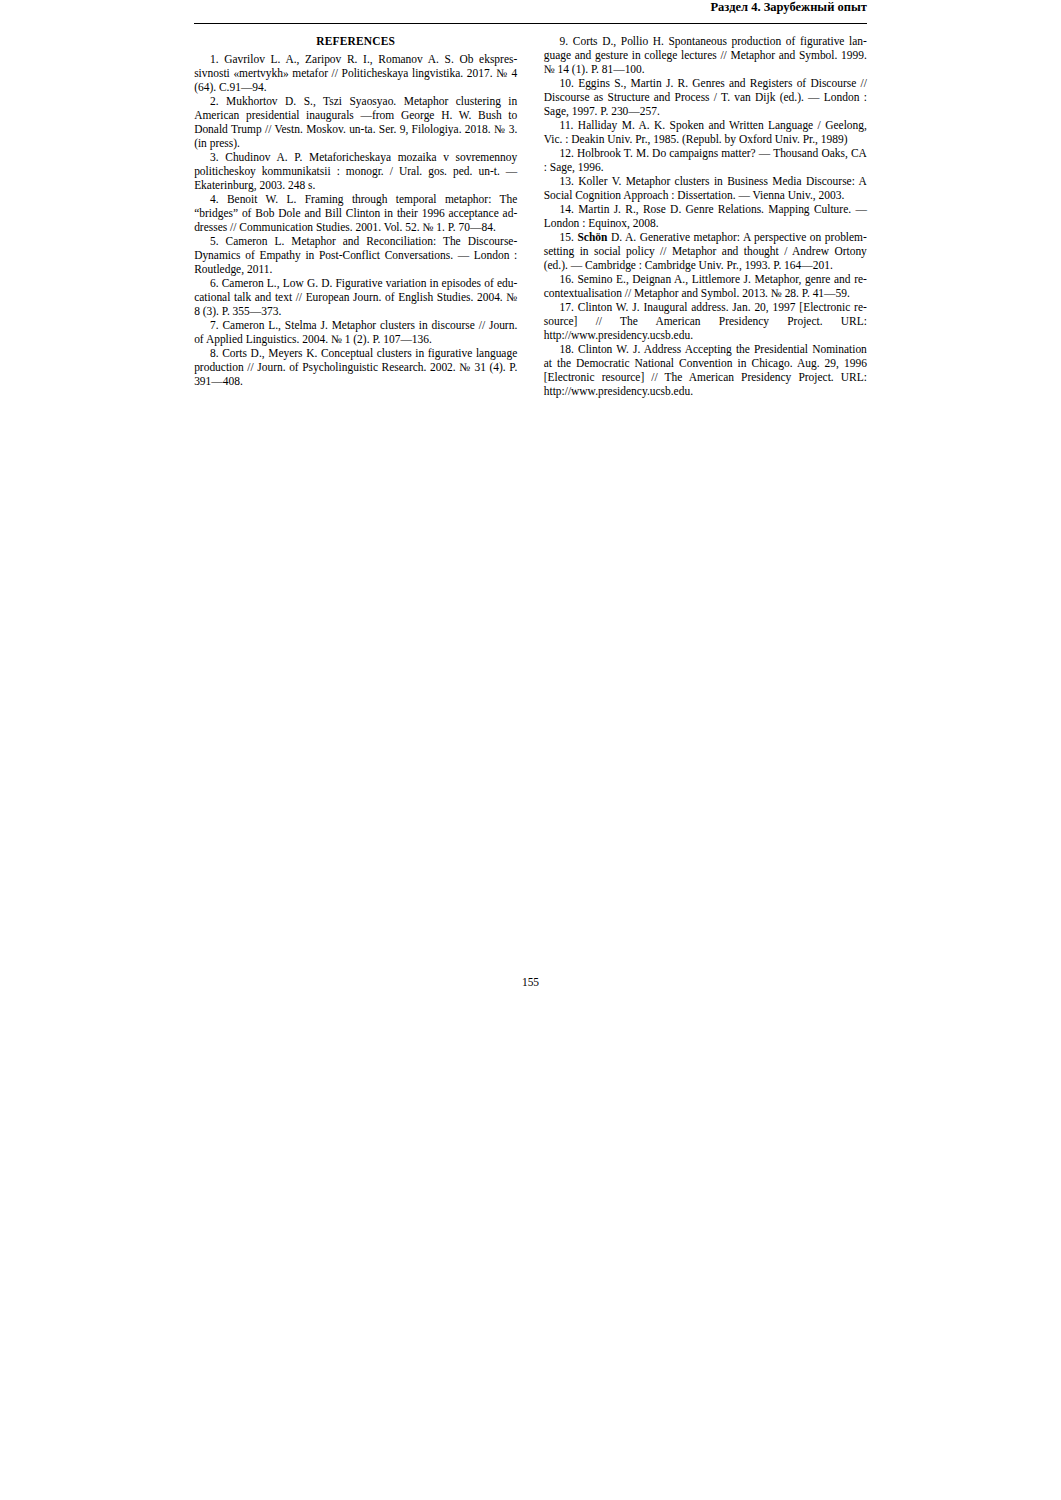Раздел 4. Зарубежный опыт
REFERENCES
1. Gavrilov L. A., Zaripov R. I., Romanov A. S. Ob ekspressivnosti «mertvykh» metafor // Politicheskaya lingvistika. 2017. № 4 (64). C.91—94.
2. Mukhortov D. S., Tszi Syaosyao. Metaphor clustering in American presidential inaugurals —from George H. W. Bush to Donald Trump // Vestn. Moskov. un-ta. Ser. 9, Filologiya. 2018. № 3. (in press).
3. Chudinov A. P. Metaforicheskaya mozaika v sovremennoy politicheskoy kommunikatsii : monogr. / Ural. gos. ped. un-t. — Ekaterinburg, 2003. 248 s.
4. Benoit W. L. Framing through temporal metaphor: The “bridges” of Bob Dole and Bill Clinton in their 1996 acceptance addresses // Communication Studies. 2001. Vol. 52. № 1. P. 70—84.
5. Cameron L. Metaphor and Reconciliation: The Discourse-Dynamics of Empathy in Post-Conflict Conversations. — London : Routledge, 2011.
6. Cameron L., Low G. D. Figurative variation in episodes of educational talk and text // European Journ. of English Studies. 2004. № 8 (3). P. 355—373.
7. Cameron L., Stelma J. Metaphor clusters in discourse // Journ. of Applied Linguistics. 2004. № 1 (2). P. 107—136.
8. Corts D., Meyers K. Conceptual clusters in figurative language production // Journ. of Psycholinguistic Research. 2002. № 31 (4). P. 391—408.
9. Corts D., Pollio H. Spontaneous production of figurative language and gesture in college lectures // Metaphor and Symbol. 1999. № 14 (1). P. 81—100.
10. Eggins S., Martin J. R. Genres and Registers of Discourse // Discourse as Structure and Process / T. van Dijk (ed.). — London : Sage, 1997. P. 230—257.
11. Halliday M. A. K. Spoken and Written Language / Geelong, Vic. : Deakin Univ. Pr., 1985. (Republ. by Oxford Univ. Pr., 1989)
12. Holbrook T. M. Do campaigns matter? — Thousand Oaks, CA : Sage, 1996.
13. Koller V. Metaphor clusters in Business Media Discourse: A Social Cognition Approach : Dissertation. — Vienna Univ., 2003.
14. Martin J. R., Rose D. Genre Relations. Mapping Culture. — London : Equinox, 2008.
15. Schön D. A. Generative metaphor: A perspective on problem-setting in social policy // Metaphor and thought / Andrew Ortony (ed.). — Cambridge : Cambridge Univ. Pr., 1993. P. 164—201.
16. Semino E., Deignan A., Littlemore J. Metaphor, genre and recontextualisation // Metaphor and Symbol. 2013. № 28. P. 41—59.
17. Clinton W. J. Inaugural address. Jan. 20, 1997 [Electronic resource] // The American Presidency Project. URL: http://www.presidency.ucsb.edu.
18. Clinton W. J. Address Accepting the Presidential Nomination at the Democratic National Convention in Chicago. Aug. 29, 1996 [Electronic resource] // The American Presidency Project. URL: http://www.presidency.ucsb.edu.
155